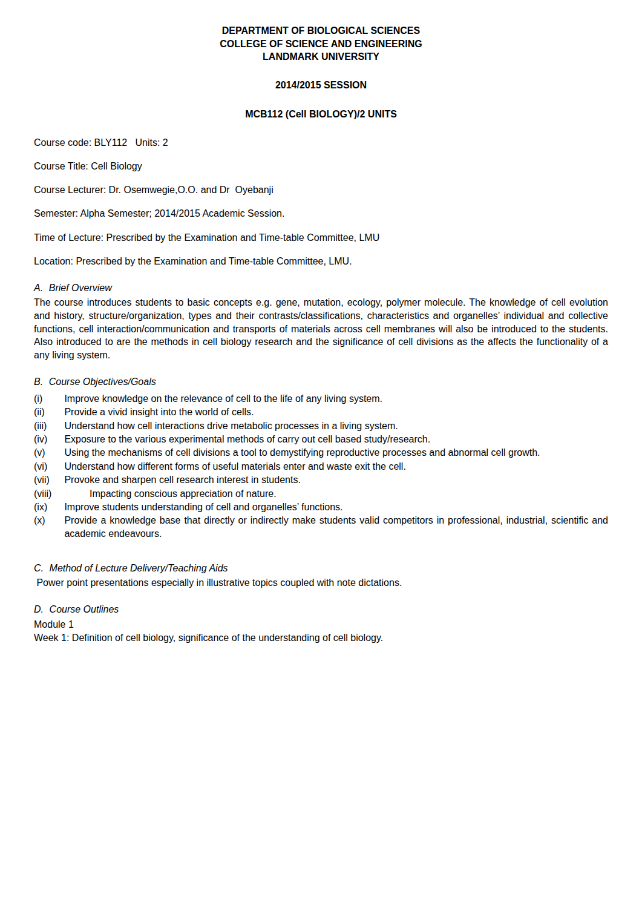DEPARTMENT OF BIOLOGICAL SCIENCES
COLLEGE OF SCIENCE AND ENGINEERING
LANDMARK UNIVERSITY
2014/2015 SESSION
MCB112 (Cell BIOLOGY)/2 UNITS
Course code: BLY112 Units: 2
Course Title: Cell Biology
Course Lecturer: Dr. Osemwegie,O.O. and Dr Oyebanji
Semester: Alpha Semester; 2014/2015 Academic Session.
Time of Lecture: Prescribed by the Examination and Time-table Committee, LMU
Location: Prescribed by the Examination and Time-table Committee, LMU.
A. Brief Overview
The course introduces students to basic concepts e.g. gene, mutation, ecology, polymer molecule. The knowledge of cell evolution and history, structure/organization, types and their contrasts/classifications, characteristics and organelles’ individual and collective functions, cell interaction/communication and transports of materials across cell membranes will also be introduced to the students. Also introduced to are the methods in cell biology research and the significance of cell divisions as the affects the functionality of a any living system.
B. Course Objectives/Goals
(i) Improve knowledge on the relevance of cell to the life of any living system.
(ii) Provide a vivid insight into the world of cells.
(iii) Understand how cell interactions drive metabolic processes in a living system.
(iv) Exposure to the various experimental methods of carry out cell based study/research.
(v) Using the mechanisms of cell divisions a tool to demystifying reproductive processes and abnormal cell growth.
(vi) Understand how different forms of useful materials enter and waste exit the cell.
(vii) Provoke and sharpen cell research interest in students.
(viii) Impacting conscious appreciation of nature.
(ix) Improve students understanding of cell and organelles’ functions.
(x) Provide a knowledge base that directly or indirectly make students valid competitors in professional, industrial, scientific and academic endeavours.
C. Method of Lecture Delivery/Teaching Aids
Power point presentations especially in illustrative topics coupled with note dictations.
D. Course Outlines
Module 1
Week 1: Definition of cell biology, significance of the understanding of cell biology.